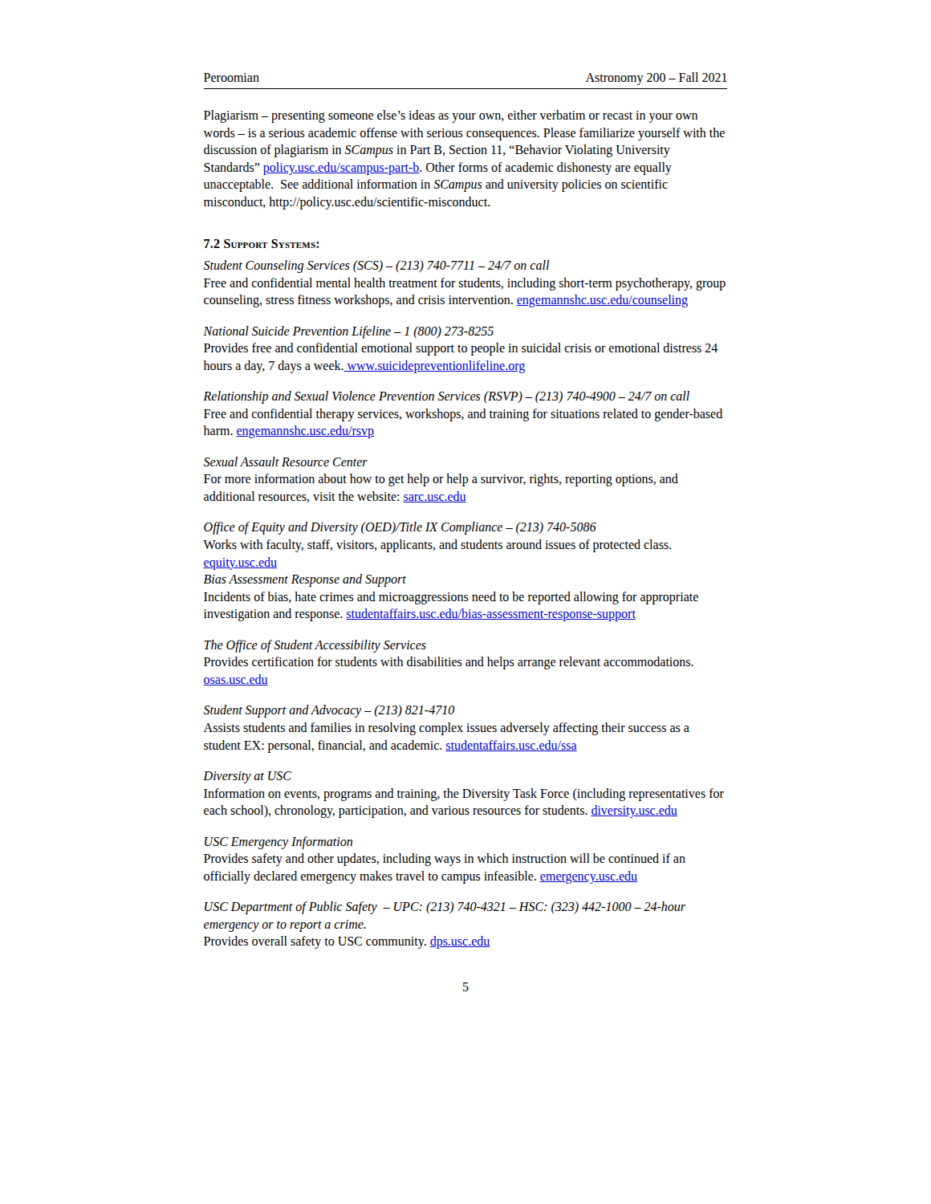Peroomian
Astronomy 200 – Fall 2021
Plagiarism – presenting someone else’s ideas as your own, either verbatim or recast in your own words – is a serious academic offense with serious consequences. Please familiarize yourself with the discussion of plagiarism in SCampus in Part B, Section 11, “Behavior Violating University Standards” policy.usc.edu/scampus-part-b. Other forms of academic dishonesty are equally unacceptable. See additional information in SCampus and university policies on scientific misconduct, http://policy.usc.edu/scientific-misconduct.
7.2 Support Systems:
Student Counseling Services (SCS) – (213) 740-7711 – 24/7 on call Free and confidential mental health treatment for students, including short-term psychotherapy, group counseling, stress fitness workshops, and crisis intervention. engemannshc.usc.edu/counseling
National Suicide Prevention Lifeline – 1 (800) 273-8255 Provides free and confidential emotional support to people in suicidal crisis or emotional distress 24 hours a day, 7 days a week. www.suicidepreventionlifeline.org
Relationship and Sexual Violence Prevention Services (RSVP) – (213) 740-4900 – 24/7 on call Free and confidential therapy services, workshops, and training for situations related to gender-based harm. engemannshc.usc.edu/rsvp
Sexual Assault Resource Center For more information about how to get help or help a survivor, rights, reporting options, and additional resources, visit the website: sarc.usc.edu
Office of Equity and Diversity (OED)/Title IX Compliance – (213) 740-5086 Works with faculty, staff, visitors, applicants, and students around issues of protected class. equity.usc.edu Bias Assessment Response and Support Incidents of bias, hate crimes and microaggressions need to be reported allowing for appropriate investigation and response. studentaffairs.usc.edu/bias-assessment-response-support
The Office of Student Accessibility Services Provides certification for students with disabilities and helps arrange relevant accommodations. osas.usc.edu
Student Support and Advocacy – (213) 821-4710 Assists students and families in resolving complex issues adversely affecting their success as a student EX: personal, financial, and academic. studentaffairs.usc.edu/ssa
Diversity at USC Information on events, programs and training, the Diversity Task Force (including representatives for each school), chronology, participation, and various resources for students. diversity.usc.edu
USC Emergency Information Provides safety and other updates, including ways in which instruction will be continued if an officially declared emergency makes travel to campus infeasible. emergency.usc.edu
USC Department of Public Safety – UPC: (213) 740-4321 – HSC: (323) 442-1000 – 24-hour emergency or to report a crime. Provides overall safety to USC community. dps.usc.edu
5